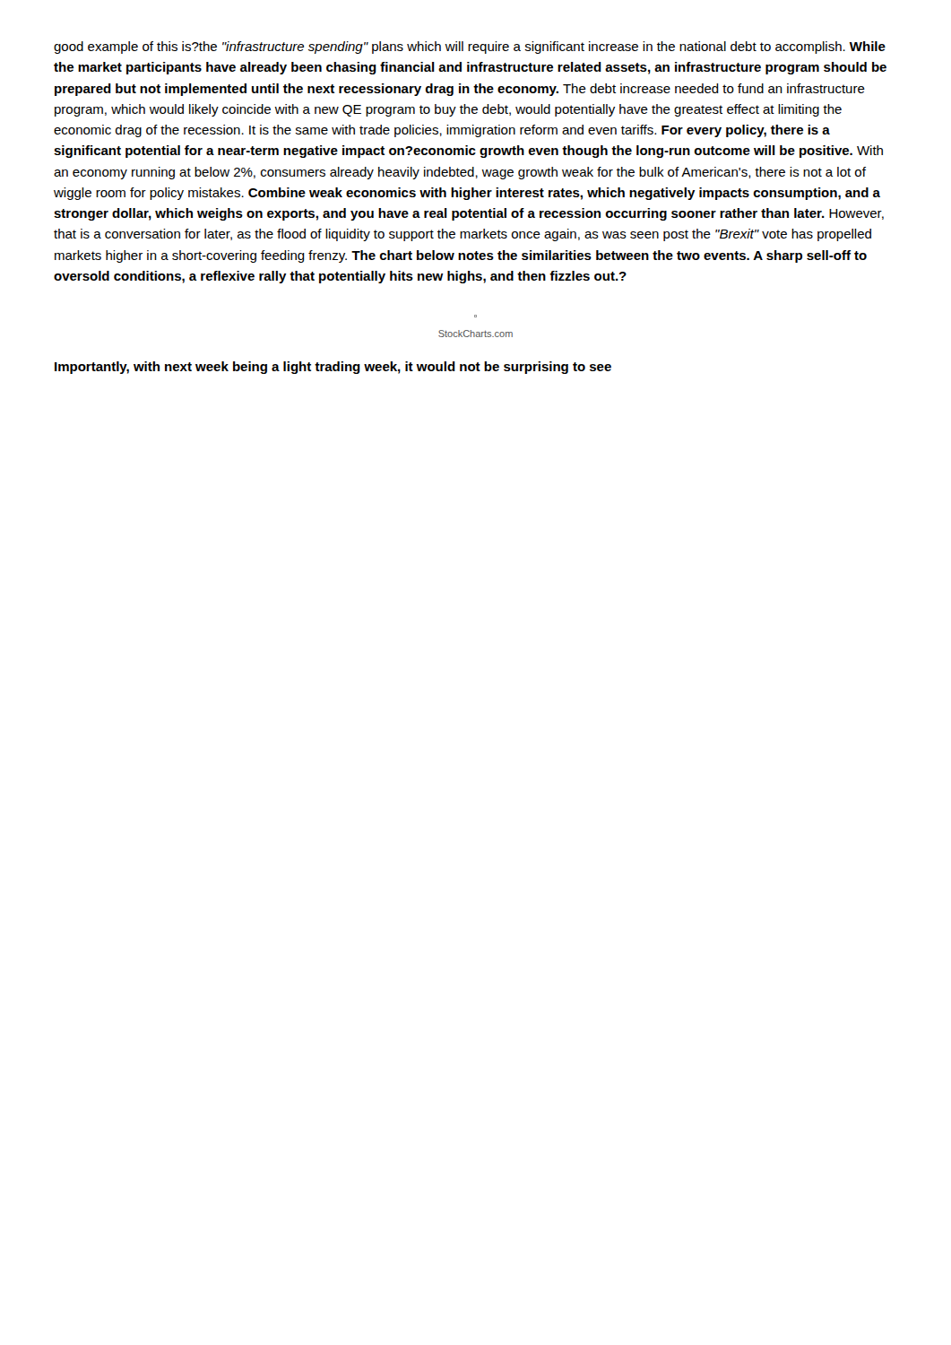good example of this is?the "infrastructure spending" plans which will require a significant increase in the national debt to accomplish. While the market participants have already been chasing financial and infrastructure related assets, an infrastructure program should be prepared but not implemented until the next recessionary drag in the economy. The debt increase needed to fund an infrastructure program, which would likely coincide with a new QE program to buy the debt, would potentially have the greatest effect at limiting the economic drag of the recession. It is the same with trade policies, immigration reform and even tariffs. For every policy, there is a significant potential for a near-term negative impact on?economic growth even though the long-run outcome will be positive. With an economy running at below 2%, consumers already heavily indebted, wage growth weak for the bulk of American's, there is not a lot of wiggle room for policy mistakes. Combine weak economics with higher interest rates, which negatively impacts consumption, and a stronger dollar, which weighs on exports, and you have a real potential of a recession occurring sooner rather than later. However, that is a conversation for later, as the flood of liquidity to support the markets once again, as was seen post the "Brexit" vote has propelled markets higher in a short-covering feeding frenzy. The chart below notes the similarities between the two events. A sharp sell-off to oversold conditions, a reflexive rally that potentially hits new highs, and then fizzles out.?
StockCharts.com
Importantly, with next week being a light trading week, it would not be surprising to see